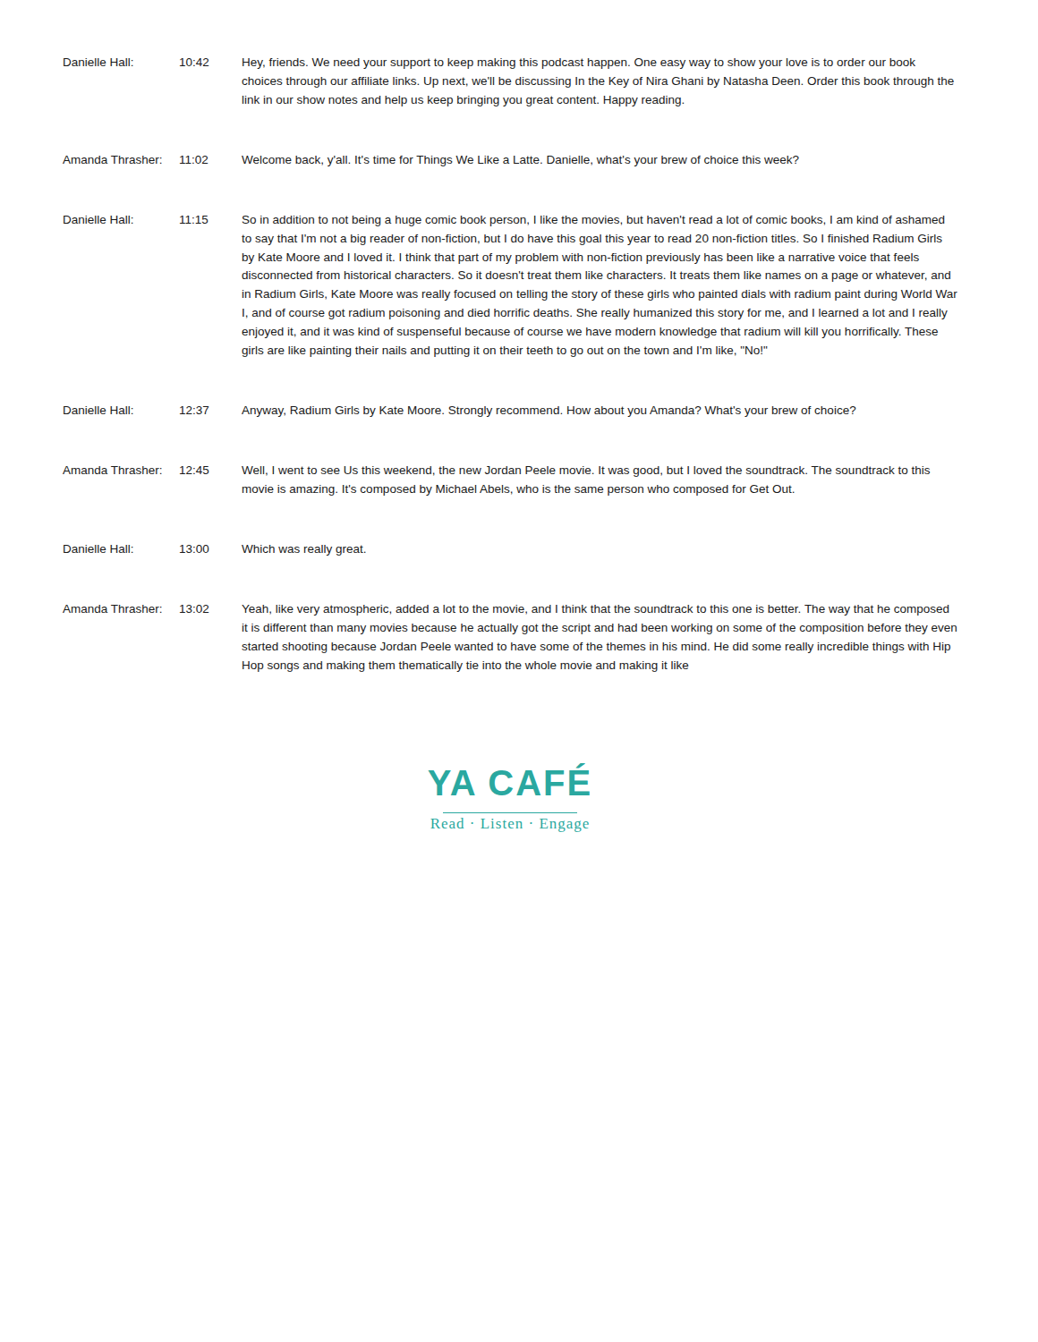Danielle Hall:
10:42
Hey, friends. We need your support to keep making this podcast happen. One easy way to show your love is to order our book choices through our affiliate links. Up next, we'll be discussing In the Key of Nira Ghani by Natasha Deen. Order this book through the link in our show notes and help us keep bringing you great content. Happy reading.
Amanda Thrasher:
11:02
Welcome back, y'all. It's time for Things We Like a Latte. Danielle, what's your brew of choice this week?
Danielle Hall:
11:15
So in addition to not being a huge comic book person, I like the movies, but haven't read a lot of comic books, I am kind of ashamed to say that I'm not a big reader of non-fiction, but I do have this goal this year to read 20 non-fiction titles. So I finished Radium Girls by Kate Moore and I loved it. I think that part of my problem with non-fiction previously has been like a narrative voice that feels disconnected from historical characters. So it doesn't treat them like characters. It treats them like names on a page or whatever, and in Radium Girls, Kate Moore was really focused on telling the story of these girls who painted dials with radium paint during World War I, and of course got radium poisoning and died horrific deaths. She really humanized this story for me, and I learned a lot and I really enjoyed it, and it was kind of suspenseful because of course we have modern knowledge that radium will kill you horrifically. These girls are like painting their nails and putting it on their teeth to go out on the town and I'm like, "No!"
Danielle Hall:
12:37
Anyway, Radium Girls by Kate Moore. Strongly recommend. How about you Amanda? What's your brew of choice?
Amanda Thrasher:
12:45
Well, I went to see Us this weekend, the new Jordan Peele movie. It was good, but I loved the soundtrack. The soundtrack to this movie is amazing. It's composed by Michael Abels, who is the same person who composed for Get Out.
Danielle Hall:
13:00
Which was really great.
Amanda Thrasher:
13:02
Yeah, like very atmospheric, added a lot to the movie, and I think that the soundtrack to this one is better. The way that he composed it is different than many movies because he actually got the script and had been working on some of the composition before they even started shooting because Jordan Peele wanted to have some of the themes in his mind. He did some really incredible things with Hip Hop songs and making them thematically tie into the whole movie and making it like
YA CAFÉ
Read · Listen · Engage